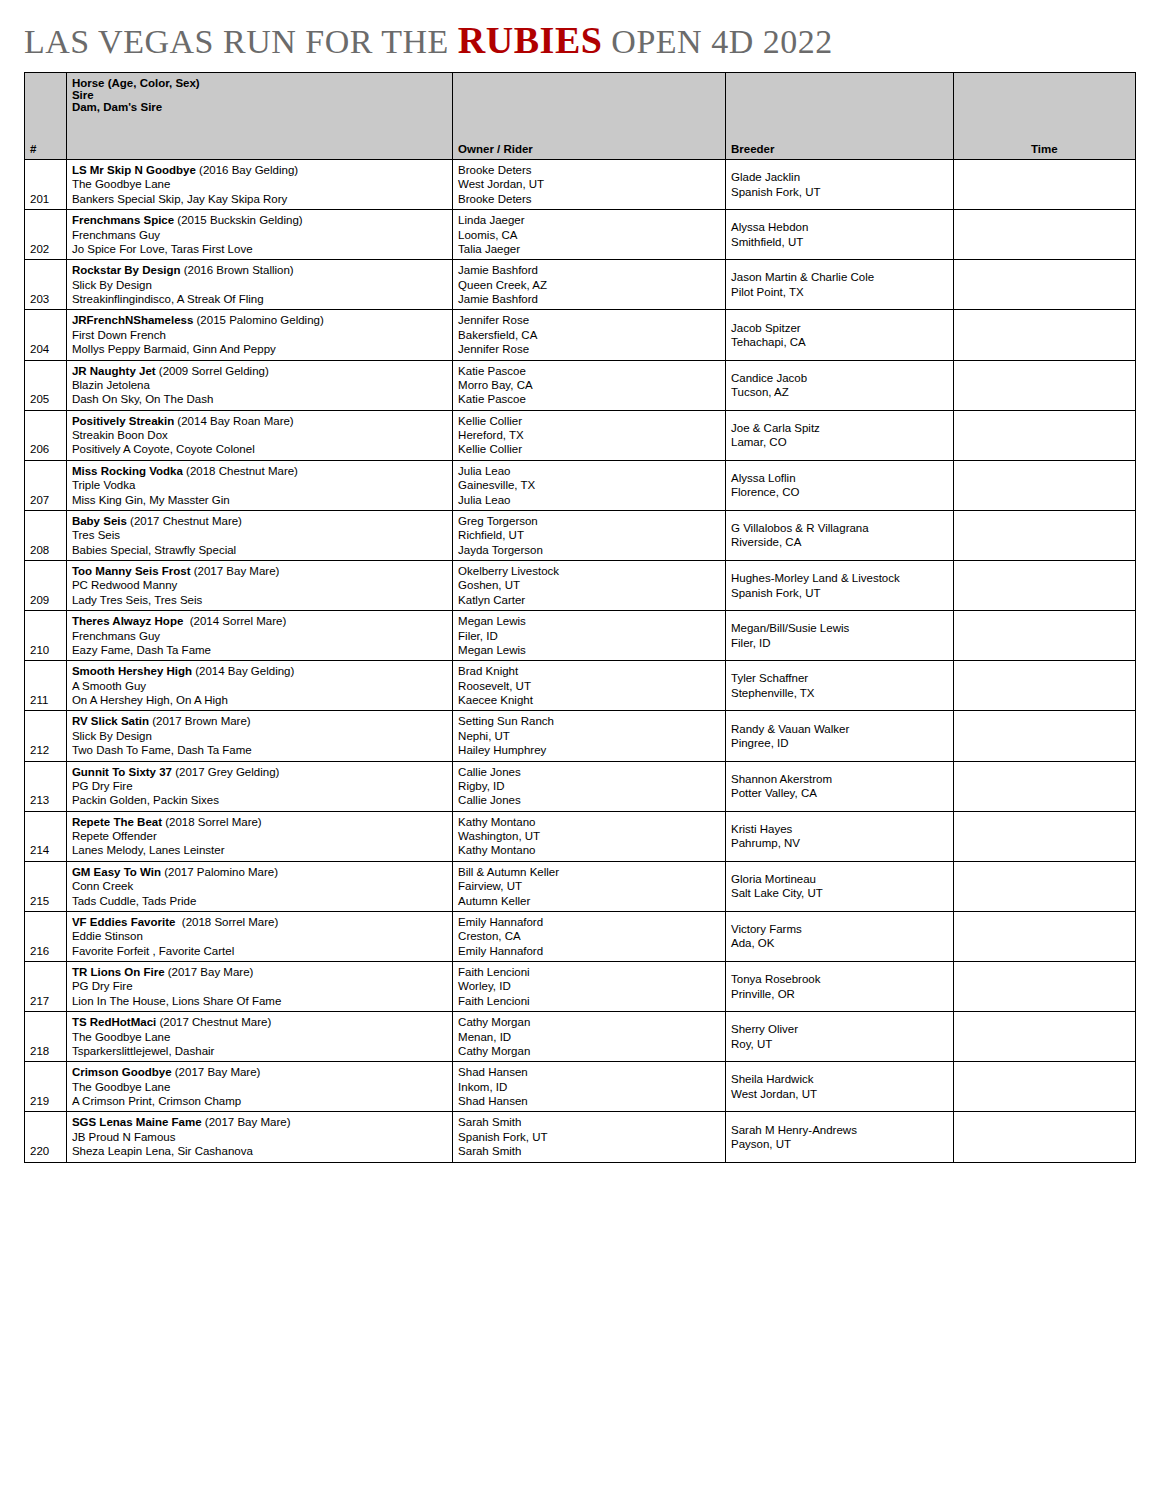Las Vegas Run for the Rubies Open 4D 2022
| # | Horse (Age, Color, Sex) Sire Dam, Dam's Sire | Owner / Rider | Breeder | Time |
| --- | --- | --- | --- | --- |
| 201 | LS Mr Skip N Goodbye (2016 Bay Gelding) The Goodbye Lane Bankers Special Skip, Jay Kay Skipa Rory | Brooke Deters West Jordan, UT Brooke Deters | Glade Jacklin Spanish Fork, UT | |
| 202 | Frenchmans Spice (2015 Buckskin Gelding) Frenchmans Guy Jo Spice For Love, Taras First Love | Linda Jaeger Loomis, CA Talia Jaeger | Alyssa Hebdon Smithfield, UT | |
| 203 | Rockstar By Design (2016 Brown Stallion) Slick By Design Streakinflingindisco, A Streak Of Fling | Jamie Bashford Queen Creek, AZ Jamie Bashford | Jason Martin & Charlie Cole Pilot Point, TX | |
| 204 | JRFrenchNShameless (2015 Palomino Gelding) First Down French Mollys Peppy Barmaid, Ginn And Peppy | Jennifer Rose Bakersfield, CA Jennifer Rose | Jacob Spitzer Tehachapi, CA | |
| 205 | JR Naughty Jet (2009 Sorrel Gelding) Blazin Jetolena Dash On Sky, On The Dash | Katie Pascoe Morro Bay, CA Katie Pascoe | Candice Jacob Tucson, AZ | |
| 206 | Positively Streakin (2014 Bay Roan Mare) Streakin Boon Dox Positively A Coyote, Coyote Colonel | Kellie Collier Hereford, TX Kellie Collier | Joe & Carla Spitz Lamar, CO | |
| 207 | Miss Rocking Vodka (2018 Chestnut Mare) Triple Vodka Miss King Gin, My Masster Gin | Julia Leao Gainesville, TX Julia Leao | Alyssa Loflin Florence, CO | |
| 208 | Baby Seis (2017 Chestnut Mare) Tres Seis Babies Special, Strawfly Special | Greg Torgerson Richfield, UT Jayda Torgerson | G Villalobos & R Villagrana Riverside, CA | |
| 209 | Too Manny Seis Frost (2017 Bay Mare) PC Redwood Manny Lady Tres Seis, Tres Seis | Okelberry Livestock Goshen, UT Katlyn Carter | Hughes-Morley Land & Livestock Spanish Fork, UT | |
| 210 | Theres Alwayz Hope (2014 Sorrel Mare) Frenchmans Guy Eazy Fame, Dash Ta Fame | Megan Lewis Filer, ID Megan Lewis | Megan/Bill/Susie Lewis Filer, ID | |
| 211 | Smooth Hershey High (2014 Bay Gelding) A Smooth Guy On A Hershey High, On A High | Brad Knight Roosevelt, UT Kaecee Knight | Tyler Schaffner Stephenville, TX | |
| 212 | RV Slick Satin (2017 Brown Mare) Slick By Design Two Dash To Fame, Dash Ta Fame | Setting Sun Ranch Nephi, UT Hailey Humphrey | Randy & Vauan Walker Pingree, ID | |
| 213 | Gunnit To Sixty 37 (2017 Grey Gelding) PG Dry Fire Packin Golden, Packin Sixes | Callie Jones Rigby, ID Callie Jones | Shannon Akerstrom Potter Valley, CA | |
| 214 | Repete The Beat (2018 Sorrel Mare) Repete Offender Lanes Melody, Lanes Leinster | Kathy Montano Washington, UT Kathy Montano | Kristi Hayes Pahrump, NV | |
| 215 | GM Easy To Win (2017 Palomino Mare) Conn Creek Tads Cuddle, Tads Pride | Bill & Autumn Keller Fairview, UT Autumn Keller | Gloria Mortineau Salt Lake City, UT | |
| 216 | VF Eddies Favorite (2018 Sorrel Mare) Eddie Stinson Favorite Forfeit , Favorite Cartel | Emily Hannaford Creston, CA Emily Hannaford | Victory Farms Ada, OK | |
| 217 | TR Lions On Fire (2017 Bay Mare) PG Dry Fire Lion In The House, Lions Share Of Fame | Faith Lencioni Worley, ID Faith Lencioni | Tonya Rosebrook Prinville, OR | |
| 218 | TS RedHotMaci (2017 Chestnut Mare) The Goodbye Lane Tsparkerslittlejewel, Dashair | Cathy Morgan Menan, ID Cathy Morgan | Sherry Oliver Roy, UT | |
| 219 | Crimson Goodbye (2017 Bay Mare) The Goodbye Lane A Crimson Print, Crimson Champ | Shad Hansen Inkom, ID Shad Hansen | Sheila Hardwick West Jordan, UT | |
| 220 | SGS Lenas Maine Fame (2017 Bay Mare) JB Proud N Famous Sheza Leapin Lena, Sir Cashanova | Sarah Smith Spanish Fork, UT Sarah Smith | Sarah M Henry-Andrews Payson, UT | |